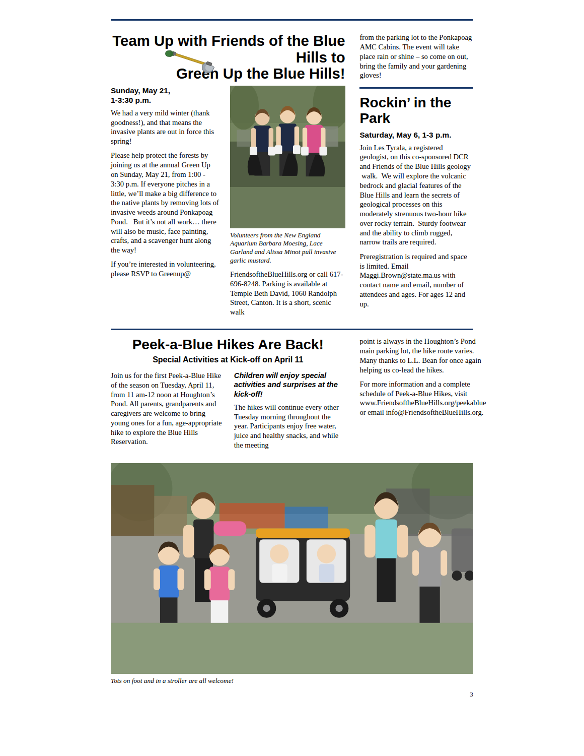Team Up with Friends of the Blue Hills to
Green Up the Blue Hills!
Sunday, May 21,
1-3:30 p.m.
We had a very mild winter (thank goodness!), and that means the invasive plants are out in force this spring!
Please help protect the forests by joining us at the annual Green Up on Sunday, May 21, from 1:00 - 3:30 p.m. If everyone pitches in a little, we’ll make a big difference to the native plants by removing lots of invasive weeds around Ponkapoag Pond. But it’s not all work… there will also be music, face painting, crafts, and a scavenger hunt along the way!
If you’re interested in volunteering, please RSVP to Greenup@
Volunteers from the New England Aquarium Barbara Moesing, Lace Garland and Alissa Minot pull invasive garlic mustard.
FriendsoftheBlueHills.org or call 617-696-8248. Parking is available at Temple Beth David, 1060 Randolph Street, Canton. It is a short, scenic walk
from the parking lot to the Ponkapoag AMC Cabins. The event will take place rain or shine – so come on out, bring the family and your gardening gloves!
Rockin’ in the Park
Saturday, May 6, 1-3 p.m.
Join Les Tyrala, a registered geologist, on this co-sponsored DCR and Friends of the Blue Hills geology walk. We will explore the volcanic bedrock and glacial features of the Blue Hills and learn the secrets of geological processes on this moderately strenuous two-hour hike over rocky terrain. Sturdy footwear and the ability to climb rugged, narrow trails are required.
Preregistration is required and space is limited. Email Maggi.Brown@state.ma.us with contact name and email, number of attendees and ages. For ages 12 and up.
Peek-a-Blue Hikes Are Back!
Special Activities at Kick-off on April 11
Join us for the first Peek-a-Blue Hike of the season on Tuesday, April 11, from 11 am-12 noon at Houghton’s Pond. All parents, grandparents and caregivers are welcome to bring young ones for a fun, age-appropriate hike to explore the Blue Hills Reservation.
Children will enjoy special activities and surprises at the kick-off!
The hikes will continue every other Tuesday morning throughout the year. Participants enjoy free water, juice and healthy snacks, and while the meeting
point is always in the Houghton’s Pond main parking lot, the hike route varies. Many thanks to L.L. Bean for once again helping us co-lead the hikes.
For more information and a complete schedule of Peek-a-Blue Hikes, visit www.FriendsoftheBlueHills.org/peekablue or email info@FriendsoftheBlueHills.org.
Tots on foot and in a stroller are all welcome!
3